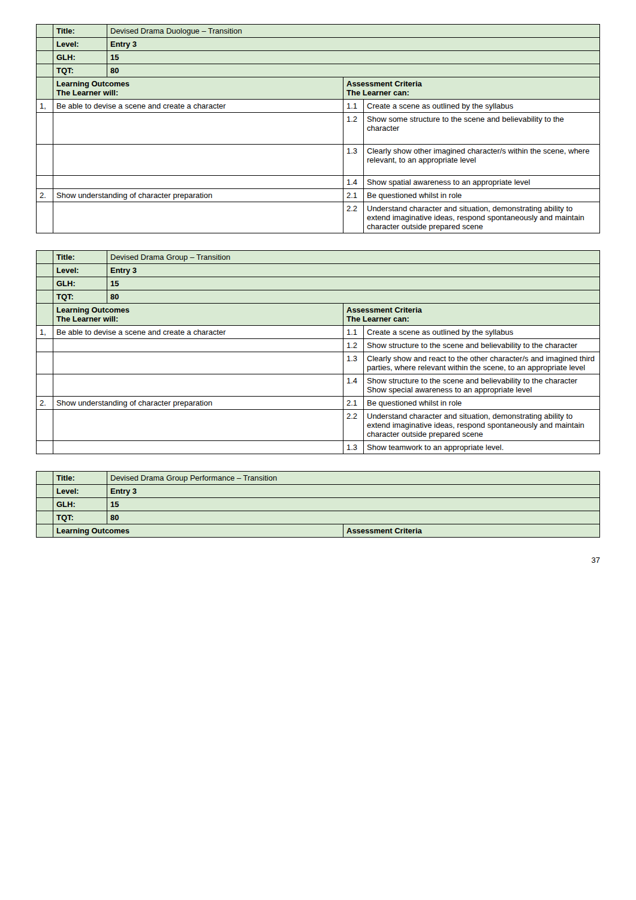| | Title: | Devised Drama Duologue – Transition |
| | Level: | Entry 3 |
| | GLH: | 15 |
| | TQT: | 80 |
| | Learning Outcomes The Learner will: | Assessment Criteria The Learner can: |
| 1, | Be able to devise a scene and create a character | 1.1 | Create a scene as outlined by the syllabus |
| | | 1.2 | Show some structure to the scene and believability to the character |
| | | 1.3 | Clearly show other imagined character/s within the scene, where relevant, to an appropriate level |
| | | 1.4 | Show spatial awareness to an appropriate level |
| 2. | Show understanding of character preparation | 2.1 | Be questioned whilst in role |
| | | 2.2 | Understand character and situation, demonstrating ability to extend imaginative ideas, respond spontaneously and maintain character outside prepared scene |
| | Title: | Devised Drama Group – Transition |
| | Level: | Entry 3 |
| | GLH: | 15 |
| | TQT: | 80 |
| | Learning Outcomes The Learner will: | Assessment Criteria The Learner can: |
| 1, | Be able to devise a scene and create a character | 1.1 | Create a scene as outlined by the syllabus |
| | | 1.2 | Show structure to the scene and believability to the character |
| | | 1.3 | Clearly show and react to the other character/s and imagined third parties, where relevant within the scene, to an appropriate level |
| | | 1.4 | Show structure to the scene and believability to the character Show special awareness to an appropriate level |
| 2. | Show understanding of character preparation | 2.1 | Be questioned whilst in role |
| | | 2.2 | Understand character and situation, demonstrating ability to extend imaginative ideas, respond spontaneously and maintain character outside prepared scene |
| | | 1.3 | Show teamwork to an appropriate level. |
| | Title: | Devised Drama Group Performance – Transition |
| | Level: | Entry 3 |
| | GLH: | 15 |
| | TQT: | 80 |
| | Learning Outcomes | Assessment Criteria |
37